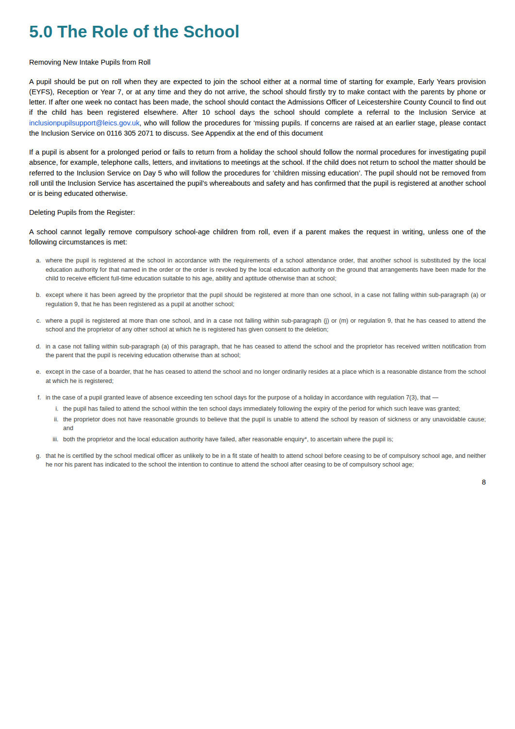5.0 The Role of the School
Removing New Intake Pupils from Roll
A pupil should be put on roll when they are expected to join the school either at a normal time of starting for example, Early Years provision (EYFS), Reception or Year 7, or at any time and they do not arrive, the school should firstly try to make contact with the parents by phone or letter. If after one week no contact has been made, the school should contact the Admissions Officer of Leicestershire County Council to find out if the child has been registered elsewhere. After 10 school days the school should complete a referral to the Inclusion Service at inclusionpupilsupport@leics.gov.uk, who will follow the procedures for ‘missing pupils. If concerns are raised at an earlier stage, please contact the Inclusion Service on 0116 305 2071 to discuss. See Appendix at the end of this document
If a pupil is absent for a prolonged period or fails to return from a holiday the school should follow the normal procedures for investigating pupil absence, for example, telephone calls, letters, and invitations to meetings at the school. If the child does not return to school the matter should be referred to the Inclusion Service on Day 5 who will follow the procedures for ‘children missing education’. The pupil should not be removed from roll until the Inclusion Service has ascertained the pupil’s whereabouts and safety and has confirmed that the pupil is registered at another school or is being educated otherwise.
Deleting Pupils from the Register:
A school cannot legally remove compulsory school-age children from roll, even if a parent makes the request in writing, unless one of the following circumstances is met:
where the pupil is registered at the school in accordance with the requirements of a school attendance order, that another school is substituted by the local education authority for that named in the order or the order is revoked by the local education authority on the ground that arrangements have been made for the child to receive efficient full-time education suitable to his age, ability and aptitude otherwise than at school;
except where it has been agreed by the proprietor that the pupil should be registered at more than one school, in a case not falling within sub-paragraph (a) or regulation 9, that he has been registered as a pupil at another school;
where a pupil is registered at more than one school, and in a case not falling within sub-paragraph (j) or (m) or regulation 9, that he has ceased to attend the school and the proprietor of any other school at which he is registered has given consent to the deletion;
in a case not falling within sub-paragraph (a) of this paragraph, that he has ceased to attend the school and the proprietor has received written notification from the parent that the pupil is receiving education otherwise than at school;
except in the case of a boarder, that he has ceased to attend the school and no longer ordinarily resides at a place which is a reasonable distance from the school at which he is registered;
in the case of a pupil granted leave of absence exceeding ten school days for the purpose of a holiday in accordance with regulation 7(3), that —
the pupil has failed to attend the school within the ten school days immediately following the expiry of the period for which such leave was granted;
the proprietor does not have reasonable grounds to believe that the pupil is unable to attend the school by reason of sickness or any unavoidable cause; and
both the proprietor and the local education authority have failed, after reasonable enquiry*, to ascertain where the pupil is;
that he is certified by the school medical officer as unlikely to be in a fit state of health to attend school before ceasing to be of compulsory school age, and neither he nor his parent has indicated to the school the intention to continue to attend the school after ceasing to be of compulsory school age;
8